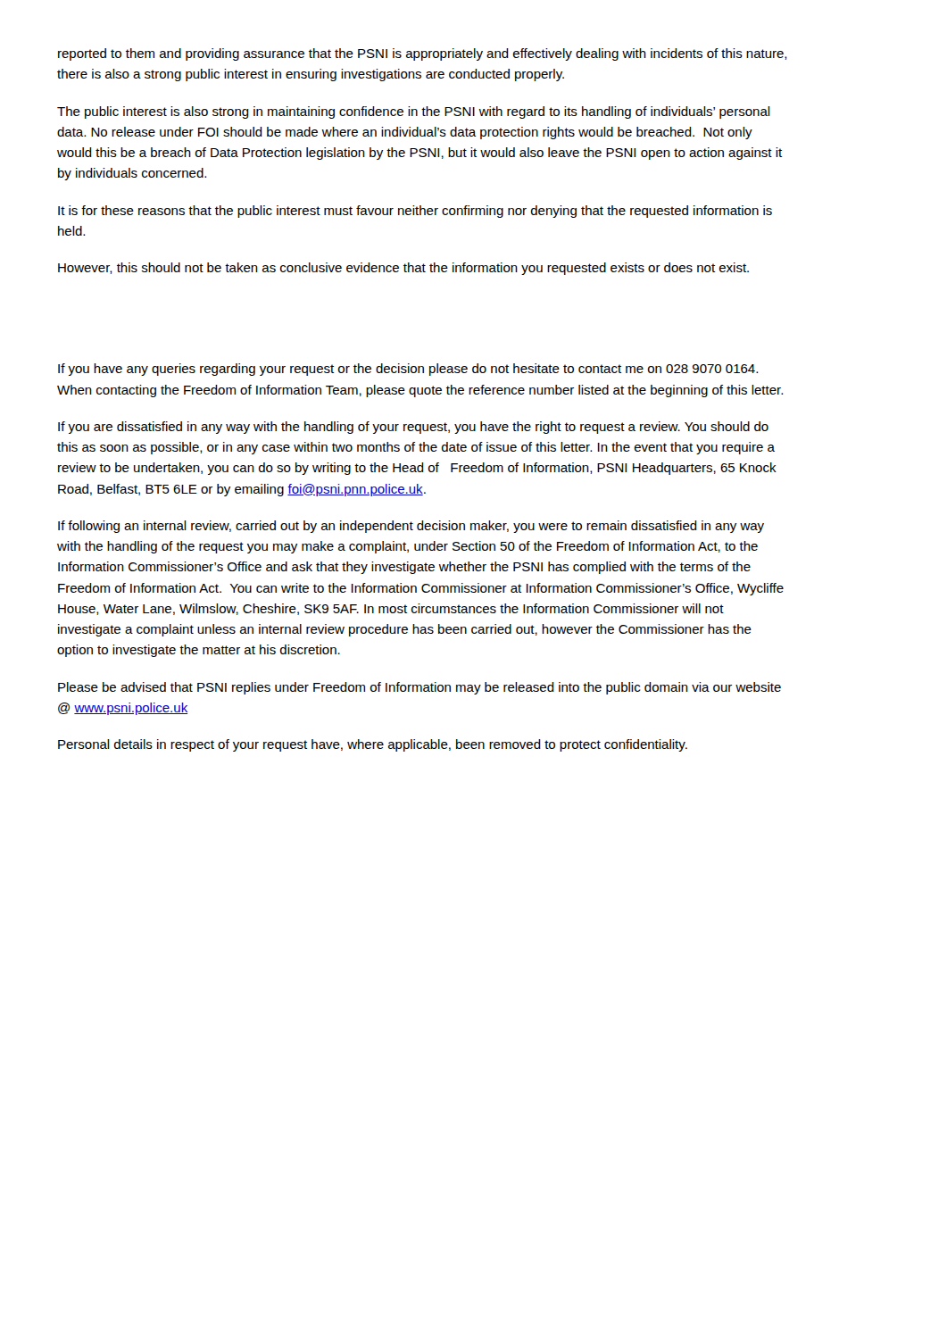reported to them and providing assurance that the PSNI is appropriately and effectively dealing with incidents of this nature, there is also a strong public interest in ensuring investigations are conducted properly.
The public interest is also strong in maintaining confidence in the PSNI with regard to its handling of individuals’ personal data. No release under FOI should be made where an individual’s data protection rights would be breached. Not only would this be a breach of Data Protection legislation by the PSNI, but it would also leave the PSNI open to action against it by individuals concerned.
It is for these reasons that the public interest must favour neither confirming nor denying that the requested information is held.
However, this should not be taken as conclusive evidence that the information you requested exists or does not exist.
If you have any queries regarding your request or the decision please do not hesitate to contact me on 028 9070 0164. When contacting the Freedom of Information Team, please quote the reference number listed at the beginning of this letter.
If you are dissatisfied in any way with the handling of your request, you have the right to request a review. You should do this as soon as possible, or in any case within two months of the date of issue of this letter. In the event that you require a review to be undertaken, you can do so by writing to the Head of Freedom of Information, PSNI Headquarters, 65 Knock Road, Belfast, BT5 6LE or by emailing foi@psni.pnn.police.uk.
If following an internal review, carried out by an independent decision maker, you were to remain dissatisfied in any way with the handling of the request you may make a complaint, under Section 50 of the Freedom of Information Act, to the Information Commissioner’s Office and ask that they investigate whether the PSNI has complied with the terms of the Freedom of Information Act. You can write to the Information Commissioner at Information Commissioner’s Office, Wycliffe House, Water Lane, Wilmslow, Cheshire, SK9 5AF. In most circumstances the Information Commissioner will not investigate a complaint unless an internal review procedure has been carried out, however the Commissioner has the option to investigate the matter at his discretion.
Please be advised that PSNI replies under Freedom of Information may be released into the public domain via our website @ www.psni.police.uk
Personal details in respect of your request have, where applicable, been removed to protect confidentiality.